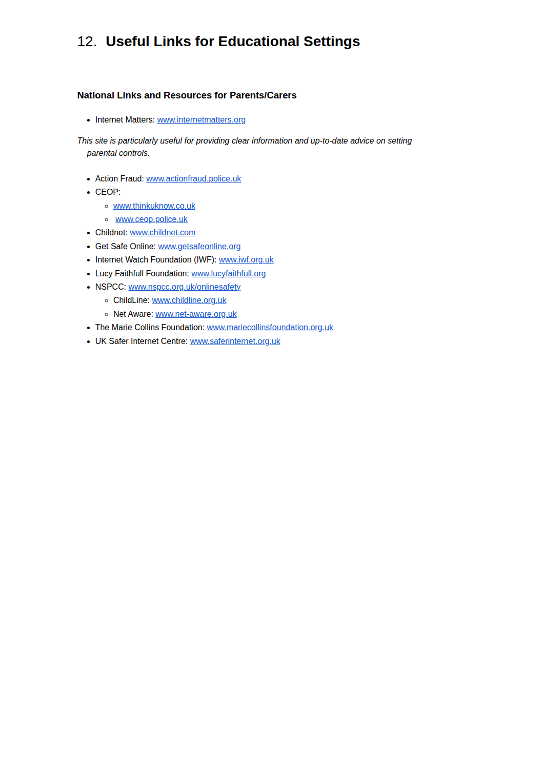12. Useful Links for Educational Settings
National Links and Resources for Parents/Carers
Internet Matters: www.internetmatters.org
This site is particularly useful for providing clear information and up-to-date advice on setting parental controls.
Action Fraud: www.actionfraud.police.uk
CEOP:
www.thinkuknow.co.uk
www.ceop.police.uk
Childnet: www.childnet.com
Get Safe Online: www.getsafeonline.org
Internet Watch Foundation (IWF): www.iwf.org.uk
Lucy Faithfull Foundation: www.lucyfaithfull.org
NSPCC: www.nspcc.org.uk/onlinesafety
ChildLine: www.childline.org.uk
Net Aware: www.net-aware.org.uk
The Marie Collins Foundation: www.mariecollinsfoundation.org.uk
UK Safer Internet Centre: www.saferinternet.org.uk